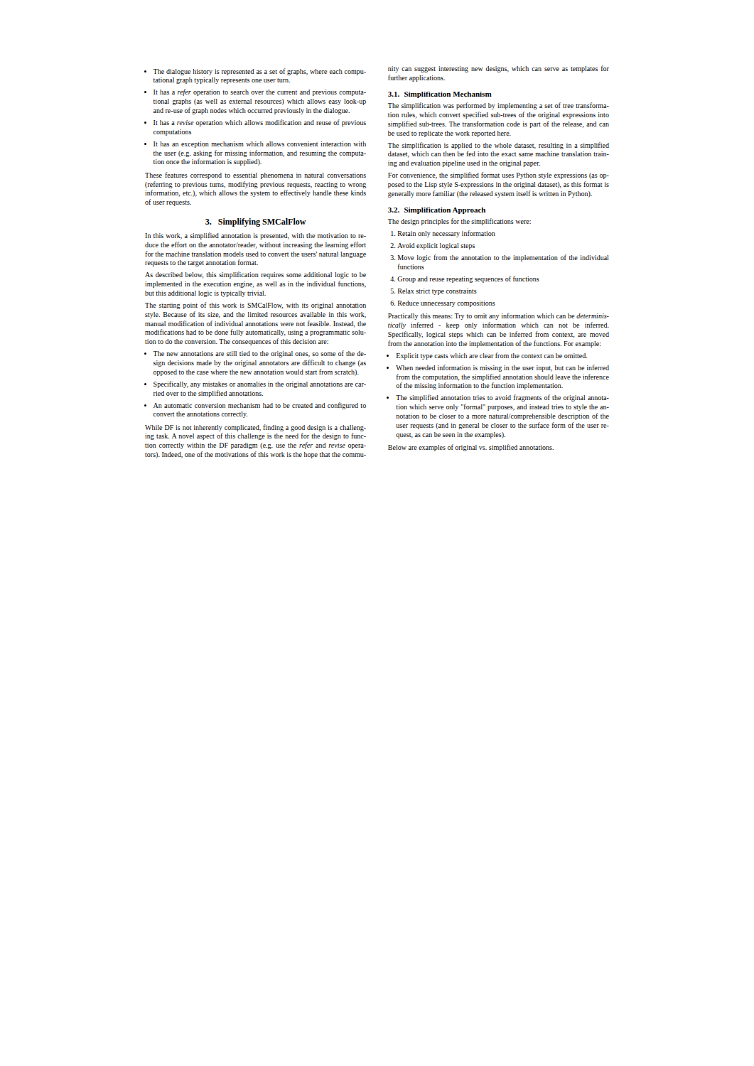The dialogue history is represented as a set of graphs, where each computational graph typically represents one user turn.
It has a refer operation to search over the current and previous computational graphs (as well as external resources) which allows easy look-up and re-use of graph nodes which occurred previously in the dialogue.
It has a revise operation which allows modification and reuse of previous computations
It has an exception mechanism which allows convenient interaction with the user (e.g. asking for missing information, and resuming the computation once the information is supplied).
These features correspond to essential phenomena in natural conversations (referring to previous turns, modifying previous requests, reacting to wrong information, etc.), which allows the system to effectively handle these kinds of user requests.
3. Simplifying SMCalFlow
In this work, a simplified annotation is presented, with the motivation to reduce the effort on the annotator/reader, without increasing the learning effort for the machine translation models used to convert the users' natural language requests to the target annotation format.
As described below, this simplification requires some additional logic to be implemented in the execution engine, as well as in the individual functions, but this additional logic is typically trivial.
The starting point of this work is SMCalFlow, with its original annotation style. Because of its size, and the limited resources available in this work, manual modification of individual annotations were not feasible. Instead, the modifications had to be done fully automatically, using a programmatic solution to do the conversion. The consequences of this decision are:
The new annotations are still tied to the original ones, so some of the design decisions made by the original annotators are difficult to change (as opposed to the case where the new annotation would start from scratch).
Specifically, any mistakes or anomalies in the original annotations are carried over to the simplified annotations.
An automatic conversion mechanism had to be created and configured to convert the annotations correctly.
While DF is not inherently complicated, finding a good design is a challenging task. A novel aspect of this challenge is the need for the design to function correctly within the DF paradigm (e.g. use the refer and revise operators). Indeed, one of the motivations of this work is the hope that the community can suggest interesting new designs, which can serve as templates for further applications.
3.1. Simplification Mechanism
The simplification was performed by implementing a set of tree transformation rules, which convert specified sub-trees of the original expressions into simplified sub-trees. The transformation code is part of the release, and can be used to replicate the work reported here.
The simplification is applied to the whole dataset, resulting in a simplified dataset, which can then be fed into the exact same machine translation training and evaluation pipeline used in the original paper.
For convenience, the simplified format uses Python style expressions (as opposed to the Lisp style S-expressions in the original dataset), as this format is generally more familiar (the released system itself is written in Python).
3.2. Simplification Approach
The design principles for the simplifications were:
Retain only necessary information
Avoid explicit logical steps
Move logic from the annotation to the implementation of the individual functions
Group and reuse repeating sequences of functions
Relax strict type constraints
Reduce unnecessary compositions
Practically this means: Try to omit any information which can be deterministically inferred - keep only information which can not be inferred. Specifically, logical steps which can be inferred from context, are moved from the annotation into the implementation of the functions. For example:
Explicit type casts which are clear from the context can be omitted.
When needed information is missing in the user input, but can be inferred from the computation, the simplified annotation should leave the inference of the missing information to the function implementation.
The simplified annotation tries to avoid fragments of the original annotation which serve only "formal" purposes, and instead tries to style the annotation to be closer to a more natural/comprehensible description of the user requests (and in general be closer to the surface form of the user request, as can be seen in the examples).
Below are examples of original vs. simplified annotations.